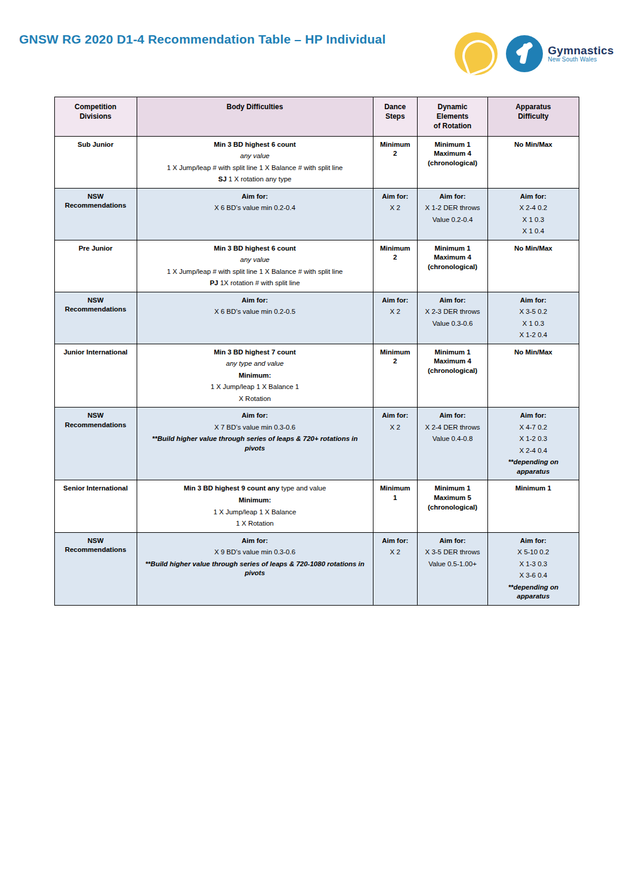GNSW RG 2020 D1-4 Recommendation Table – HP Individual
Gymnastics
New South Wales
| Competition Divisions | Body Difficulties | Dance Steps | Dynamic Elements of Rotation | Apparatus Difficulty |
| --- | --- | --- | --- | --- |
| Sub Junior | Min 3 BD highest 6 count any value 1 X Jump/leap # with split line 1 X Balance # with split line SJ 1 X rotation any type | Minimum 2 | Minimum 1 Maximum 4 (chronological) | No Min/Max |
| NSW Recommendations | Aim for: X 6 BD’s value min 0.2-0.4 | Aim for: X 2 | Aim for: X 1-2 DER throws Value 0.2-0.4 | Aim for: X 2-4 0.2 X 1 0.3 X 1 0.4 |
| Pre Junior | Min 3 BD highest 6 count any value 1 X Jump/leap # with split line 1 X Balance # with split line PJ 1X rotation # with split line | Minimum 2 | Minimum 1 Maximum 4 (chronological) | No Min/Max |
| NSW Recommendations | Aim for: X 6 BD’s value min 0.2-0.5 | Aim for: X 2 | Aim for: X 2-3 DER throws Value 0.3-0.6 | Aim for: X 3-5 0.2 X 1 0.3 X 1-2 0.4 |
| Junior International | Min 3 BD highest 7 count any type and value Minimum: 1 X Jump/leap 1 X Balance 1 X Rotation | Minimum 2 | Minimum 1 Maximum 4 (chronological) | No Min/Max |
| NSW Recommendations | Aim for: X 7 BD’s value min 0.3-0.6 **Build higher value through series of leaps & 720+ rotations in pivots | Aim for: X 2 | Aim for: X 2-4 DER throws Value 0.4-0.8 | Aim for: X 4-7 0.2 X 1-2 0.3 X 2-4 0.4 **depending on apparatus |
| Senior International | Min 3 BD highest 9 count any type and value Minimum: 1 X Jump/leap 1 X Balance 1 X Rotation | Minimum 1 | Minimum 1 Maximum 5 (chronological) | Minimum 1 |
| NSW Recommendations | Aim for: X 9 BD’s value min 0.3-0.6 **Build higher value through series of leaps & 720-1080 rotations in pivots | Aim for: X 2 | Aim for: X 3-5 DER throws Value 0.5-1.00+ | Aim for: X 5-10 0.2 X 1-3 0.3 X 3-6 0.4 **depending on apparatus |